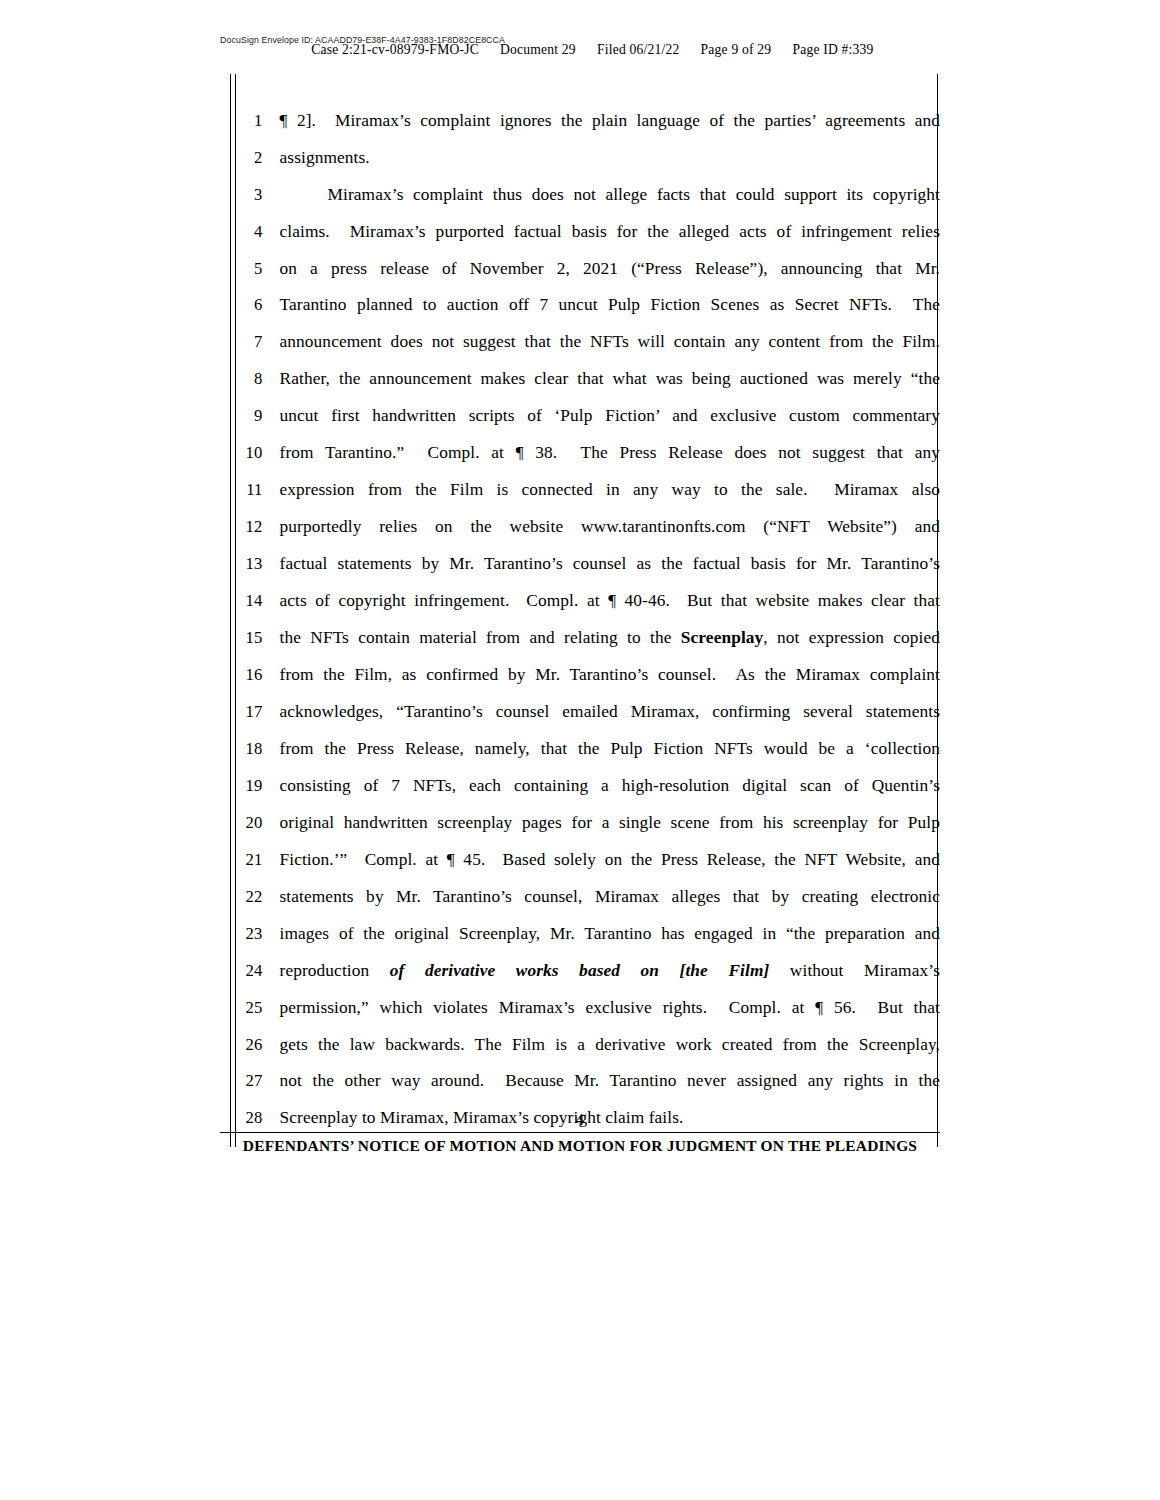DocuSign Envelope ID: ACAADD79-E38F-4A47-9383-1F8D82CE8CCA
Case 2:21-cv-08979-FMO-JC Document 29 Filed 06/21/22 Page 9 of 29 Page ID #:339
¶ 2]. Miramax’s complaint ignores the plain language of the parties’ agreements and
assignments.
Miramax’s complaint thus does not allege facts that could support its copyright
claims. Miramax’s purported factual basis for the alleged acts of infringement relies
on a press release of November 2, 2021 (“Press Release”), announcing that Mr.
Tarantino planned to auction off 7 uncut Pulp Fiction Scenes as Secret NFTs. The
announcement does not suggest that the NFTs will contain any content from the Film.
Rather, the announcement makes clear that what was being auctioned was merely “the
uncut first handwritten scripts of ‘Pulp Fiction’ and exclusive custom commentary
from Tarantino.” Compl. at ¶ 38. The Press Release does not suggest that any
expression from the Film is connected in any way to the sale. Miramax also
purportedly relies on the website www.tarantinonfts.com (“NFT Website”) and
factual statements by Mr. Tarantino’s counsel as the factual basis for Mr. Tarantino’s
acts of copyright infringement. Compl. at ¶ 40-46. But that website makes clear that
the NFTs contain material from and relating to the Screenplay, not expression copied
from the Film, as confirmed by Mr. Tarantino’s counsel. As the Miramax complaint
acknowledges, “Tarantino’s counsel emailed Miramax, confirming several statements
from the Press Release, namely, that the Pulp Fiction NFTs would be a ‘collection
consisting of 7 NFTs, each containing a high-resolution digital scan of Quentin’s
original handwritten screenplay pages for a single scene from his screenplay for Pulp
Fiction.’” Compl. at ¶ 45. Based solely on the Press Release, the NFT Website, and
statements by Mr. Tarantino’s counsel, Miramax alleges that by creating electronic
images of the original Screenplay, Mr. Tarantino has engaged in “the preparation and
reproduction of derivative works based on [the Film] without Miramax’s
permission,” which violates Miramax’s exclusive rights. Compl. at ¶ 56. But that
gets the law backwards. The Film is a derivative work created from the Screenplay,
not the other way around. Because Mr. Tarantino never assigned any rights in the
Screenplay to Miramax, Miramax’s copyright claim fails.
4
DEFENDANTS’ NOTICE OF MOTION AND MOTION FOR JUDGMENT ON THE PLEADINGS